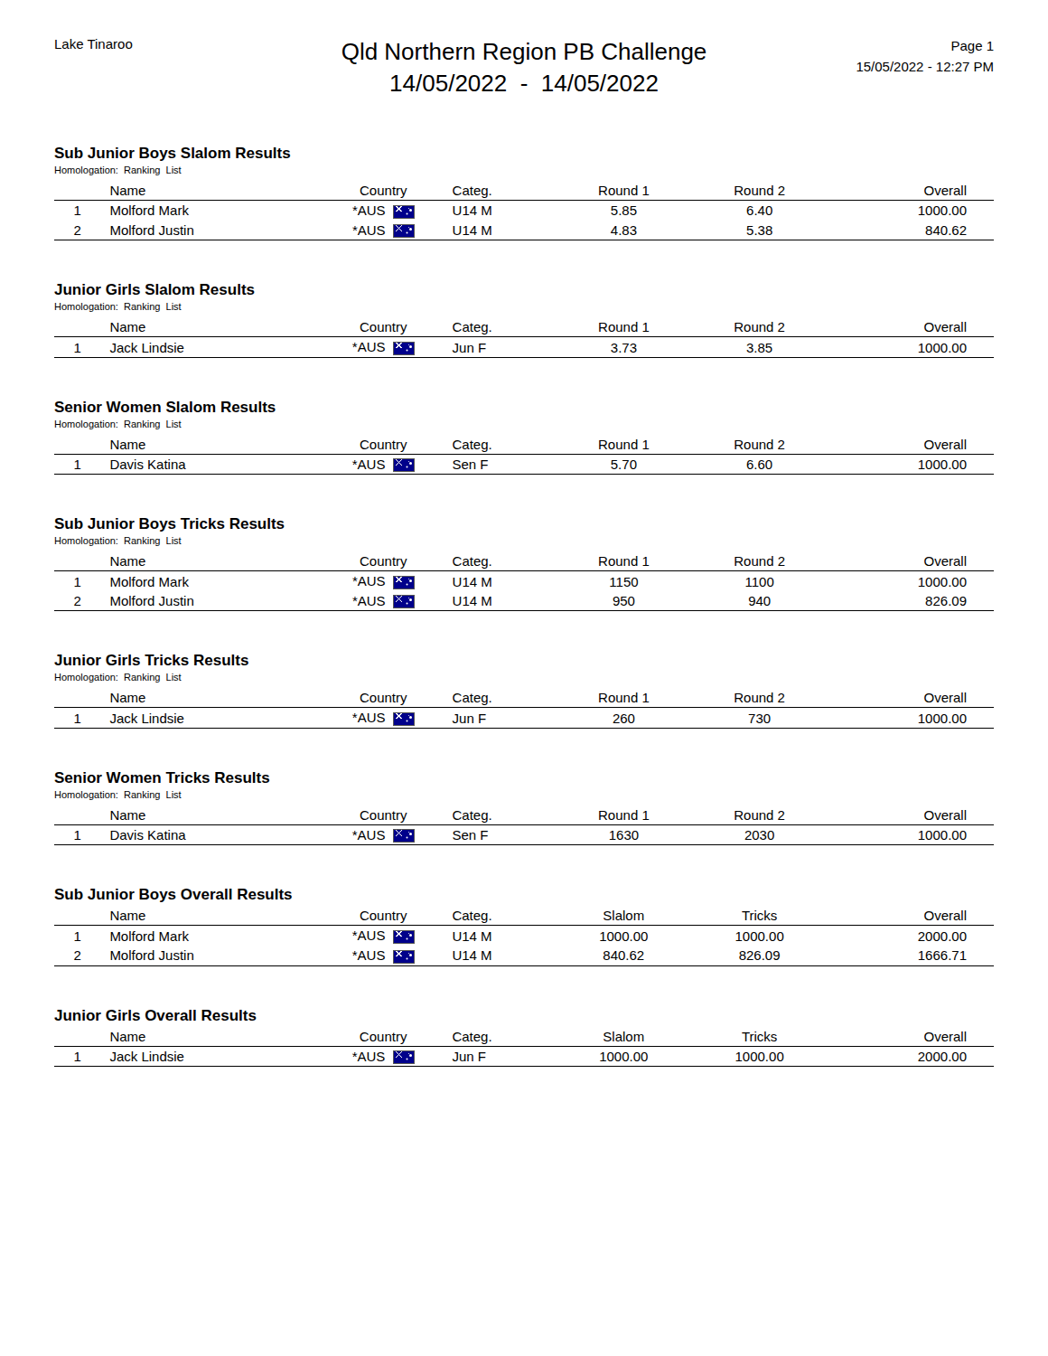Lake Tinaroo
Page 1
15/05/2022 - 12:27 PM
Qld Northern Region PB Challenge
14/05/2022 - 14/05/2022
Sub Junior Boys Slalom Results
Homologation: Ranking List
| | Name | Country | Categ. | Round 1 | Round 2 | Overall |
| --- | --- | --- | --- | --- | --- | --- |
| 1 | Molford Mark | *AUS | U14 M | 5.85 | 6.40 | 1000.00 |
| 2 | Molford Justin | *AUS | U14 M | 4.83 | 5.38 | 840.62 |
Junior Girls Slalom Results
Homologation: Ranking List
| | Name | Country | Categ. | Round 1 | Round 2 | Overall |
| --- | --- | --- | --- | --- | --- | --- |
| 1 | Jack Lindsie | *AUS | Jun F | 3.73 | 3.85 | 1000.00 |
Senior Women Slalom Results
Homologation: Ranking List
| | Name | Country | Categ. | Round 1 | Round 2 | Overall |
| --- | --- | --- | --- | --- | --- | --- |
| 1 | Davis Katina | *AUS | Sen F | 5.70 | 6.60 | 1000.00 |
Sub Junior Boys Tricks Results
Homologation: Ranking List
| | Name | Country | Categ. | Round 1 | Round 2 | Overall |
| --- | --- | --- | --- | --- | --- | --- |
| 1 | Molford Mark | *AUS | U14 M | 1150 | 1100 | 1000.00 |
| 2 | Molford Justin | *AUS | U14 M | 950 | 940 | 826.09 |
Junior Girls Tricks Results
Homologation: Ranking List
| | Name | Country | Categ. | Round 1 | Round 2 | Overall |
| --- | --- | --- | --- | --- | --- | --- |
| 1 | Jack Lindsie | *AUS | Jun F | 260 | 730 | 1000.00 |
Senior Women Tricks Results
Homologation: Ranking List
| | Name | Country | Categ. | Round 1 | Round 2 | Overall |
| --- | --- | --- | --- | --- | --- | --- |
| 1 | Davis Katina | *AUS | Sen F | 1630 | 2030 | 1000.00 |
Sub Junior Boys Overall Results
| | Name | Country | Categ. | Slalom | Tricks | Overall |
| --- | --- | --- | --- | --- | --- | --- |
| 1 | Molford Mark | *AUS | U14 M | 1000.00 | 1000.00 | 2000.00 |
| 2 | Molford Justin | *AUS | U14 M | 840.62 | 826.09 | 1666.71 |
Junior Girls Overall Results
| | Name | Country | Categ. | Slalom | Tricks | Overall |
| --- | --- | --- | --- | --- | --- | --- |
| 1 | Jack Lindsie | *AUS | Jun F | 1000.00 | 1000.00 | 2000.00 |